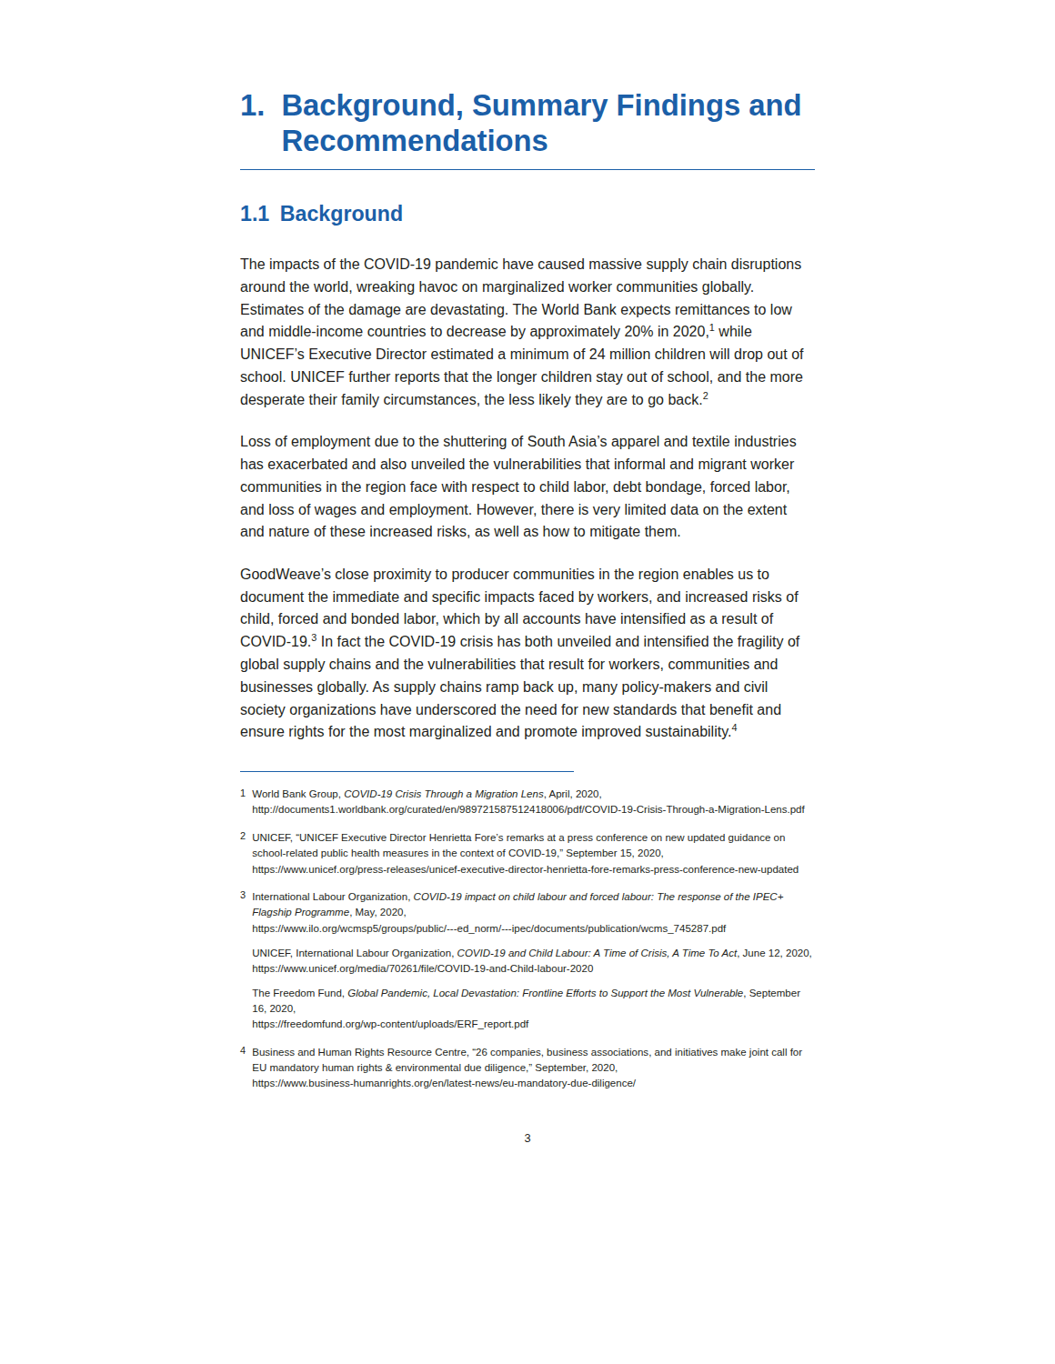1. Background, Summary Findings and Recommendations
1.1 Background
The impacts of the COVID-19 pandemic have caused massive supply chain disruptions around the world, wreaking havoc on marginalized worker communities globally. Estimates of the damage are devastating. The World Bank expects remittances to low and middle-income countries to decrease by approximately 20% in 2020,1 while UNICEF’s Executive Director estimated a minimum of 24 million children will drop out of school. UNICEF further reports that the longer children stay out of school, and the more desperate their family circumstances, the less likely they are to go back.2
Loss of employment due to the shuttering of South Asia’s apparel and textile industries has exacerbated and also unveiled the vulnerabilities that informal and migrant worker communities in the region face with respect to child labor, debt bondage, forced labor, and loss of wages and employment. However, there is very limited data on the extent and nature of these increased risks, as well as how to mitigate them.
GoodWeave’s close proximity to producer communities in the region enables us to document the immediate and specific impacts faced by workers, and increased risks of child, forced and bonded labor, which by all accounts have intensified as a result of COVID-19.3 In fact the COVID-19 crisis has both unveiled and intensified the fragility of global supply chains and the vulnerabilities that result for workers, communities and businesses globally. As supply chains ramp back up, many policy-makers and civil society organizations have underscored the need for new standards that benefit and ensure rights for the most marginalized and promote improved sustainability.4
1 World Bank Group, COVID-19 Crisis Through a Migration Lens, April, 2020,
http://documents1.worldbank.org/curated/en/989721587512418006/pdf/COVID-19-Crisis-Through-a-Migration-Lens.pdf
2 UNICEF, “UNICEF Executive Director Henrietta Fore’s remarks at a press conference on new updated guidance on school-related public health measures in the context of COVID-19,” September 15, 2020,
https://www.unicef.org/press-releases/unicef-executive-director-henrietta-fore-remarks-press-conference-new-updated
3 International Labour Organization, COVID-19 impact on child labour and forced labour: The response of the IPEC+ Flagship Programme, May, 2020,
https://www.ilo.org/wcmsp5/groups/public/---ed_norm/---ipec/documents/publication/wcms_745287.pdf
UNICEF, International Labour Organization, COVID-19 and Child Labour: A Time of Crisis, A Time To Act, June 12, 2020,
https://www.unicef.org/media/70261/file/COVID-19-and-Child-labour-2020
The Freedom Fund, Global Pandemic, Local Devastation: Frontline Efforts to Support the Most Vulnerable, September 16, 2020,
https://freedomfund.org/wp-content/uploads/ERF_report.pdf
4 Business and Human Rights Resource Centre, “26 companies, business associations, and initiatives make joint call for EU mandatory human rights & environmental due diligence,” September, 2020,
https://www.business-humanrights.org/en/latest-news/eu-mandatory-due-diligence/
3